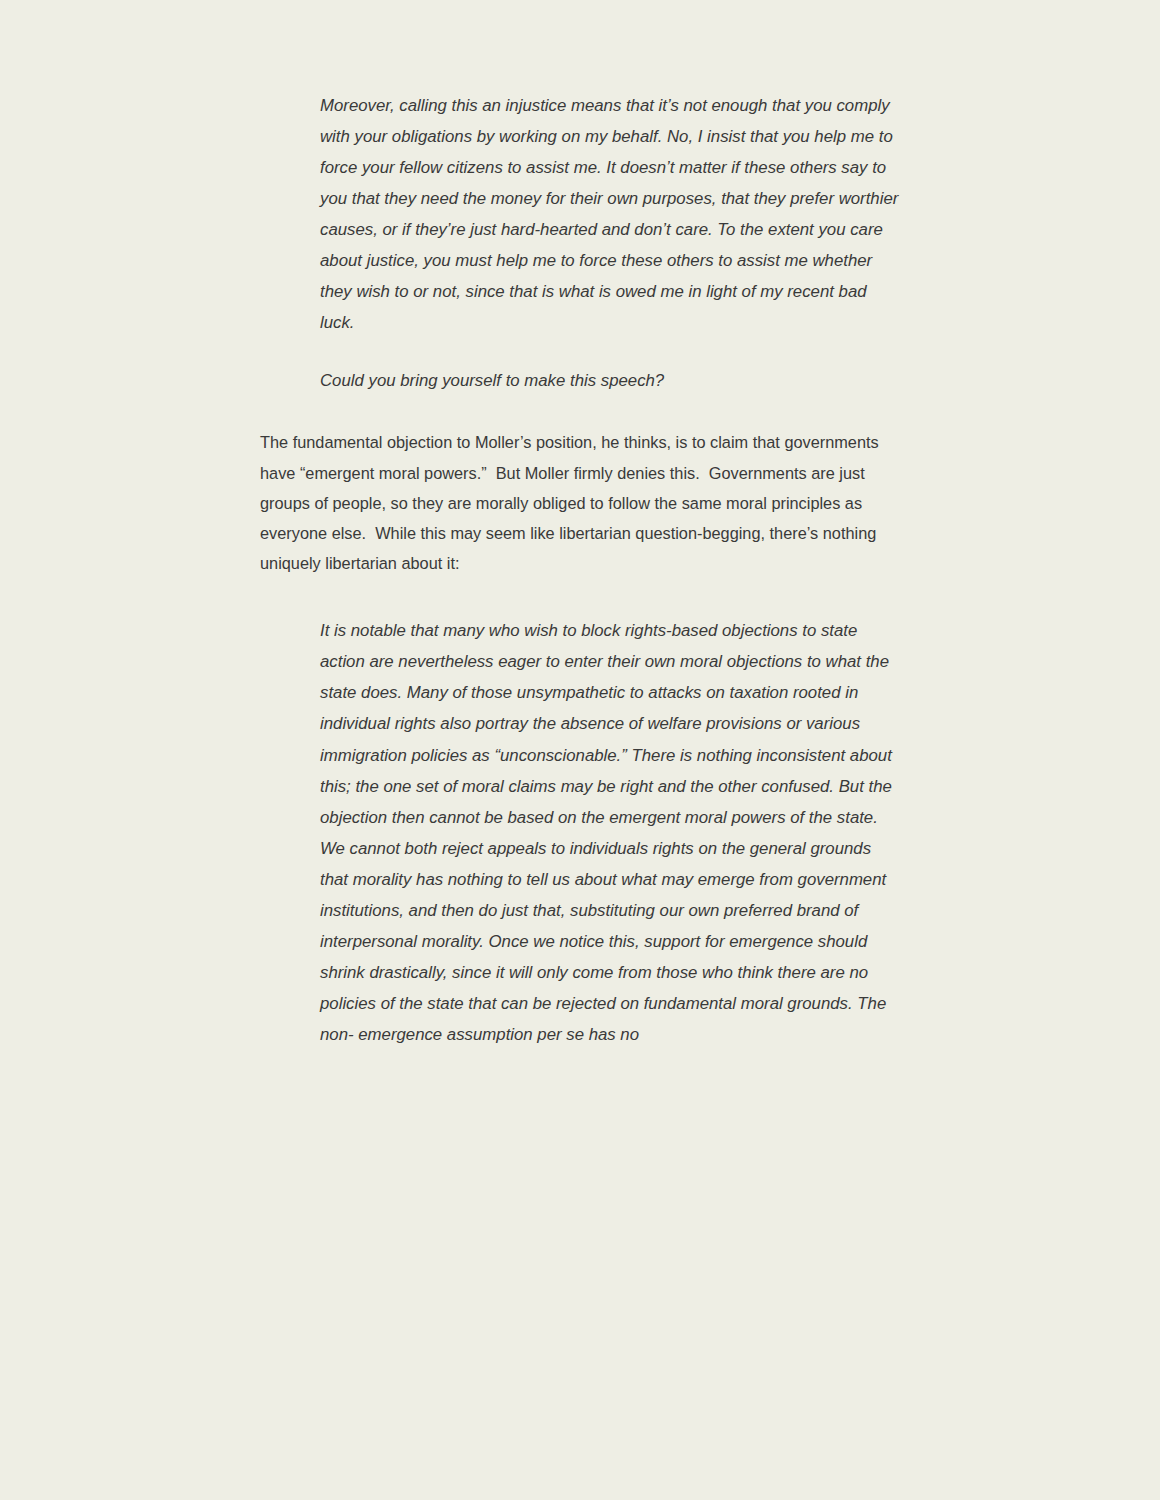Moreover, calling this an injustice means that it’s not enough that you comply with your obligations by working on my behalf. No, I insist that you help me to force your fellow citizens to assist me. It doesn’t matter if these others say to you that they need the money for their own purposes, that they prefer worthier causes, or if they’re just hard-hearted and don’t care. To the extent you care about justice, you must help me to force these others to assist me whether they wish to or not, since that is what is owed me in light of my recent bad luck.
Could you bring yourself to make this speech?
The fundamental objection to Moller’s position, he thinks, is to claim that governments have “emergent moral powers.” But Moller firmly denies this. Governments are just groups of people, so they are morally obliged to follow the same moral principles as everyone else. While this may seem like libertarian question-begging, there’s nothing uniquely libertarian about it:
It is notable that many who wish to block rights-based objections to state action are nevertheless eager to enter their own moral objections to what the state does. Many of those unsympathetic to attacks on taxation rooted in individual rights also portray the absence of welfare provisions or various immigration policies as “unconscionable.” There is nothing inconsistent about this; the one set of moral claims may be right and the other confused. But the objection then cannot be based on the emergent moral powers of the state. We cannot both reject appeals to individuals rights on the general grounds that morality has nothing to tell us about what may emerge from government institutions, and then do just that, substituting our own preferred brand of interpersonal morality. Once we notice this, support for emergence should shrink drastically, since it will only come from those who think there are no policies of the state that can be rejected on fundamental moral grounds. The non- emergence assumption per se has no